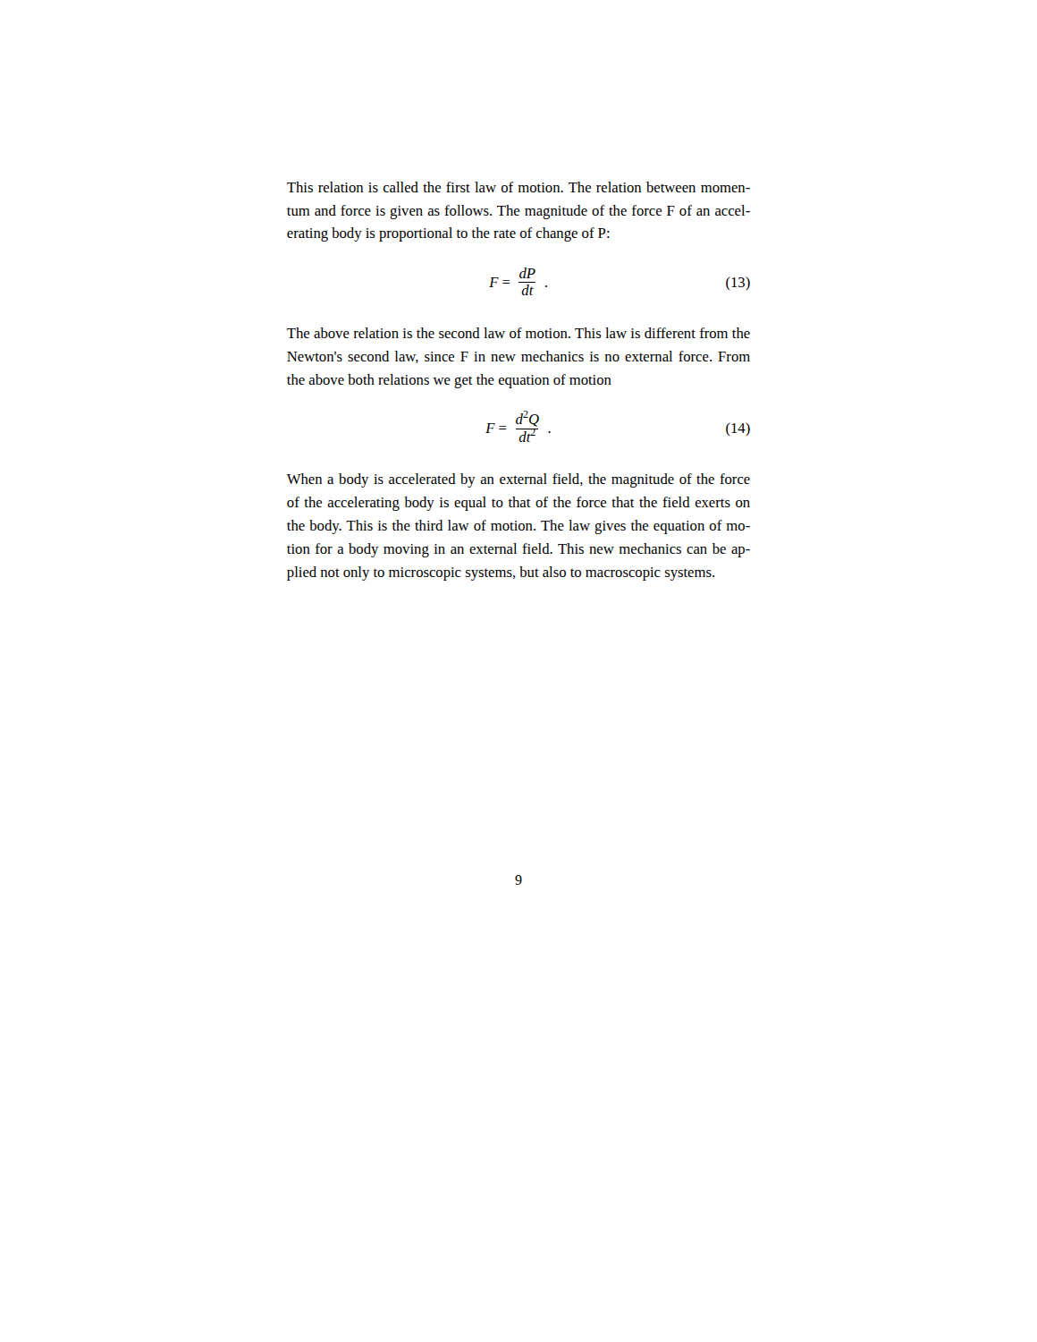This relation is called the first law of motion. The relation between momentum and force is given as follows. The magnitude of the force F of an accelerating body is proportional to the rate of change of P:
F = dP dt .
(13)
The above relation is the second law of motion. This law is different from the Newton's second law, since F in new mechanics is no external force. From the above both relations we get the equation of motion
F = d2Q dt2 .
(14)
When a body is accelerated by an external field, the magnitude of the force of the accelerating body is equal to that of the force that the field exerts on the body. This is the third law of motion. The law gives the equation of motion for a body moving in an external field. This new mechanics can be applied not only to microscopic systems, but also to macroscopic systems.
9